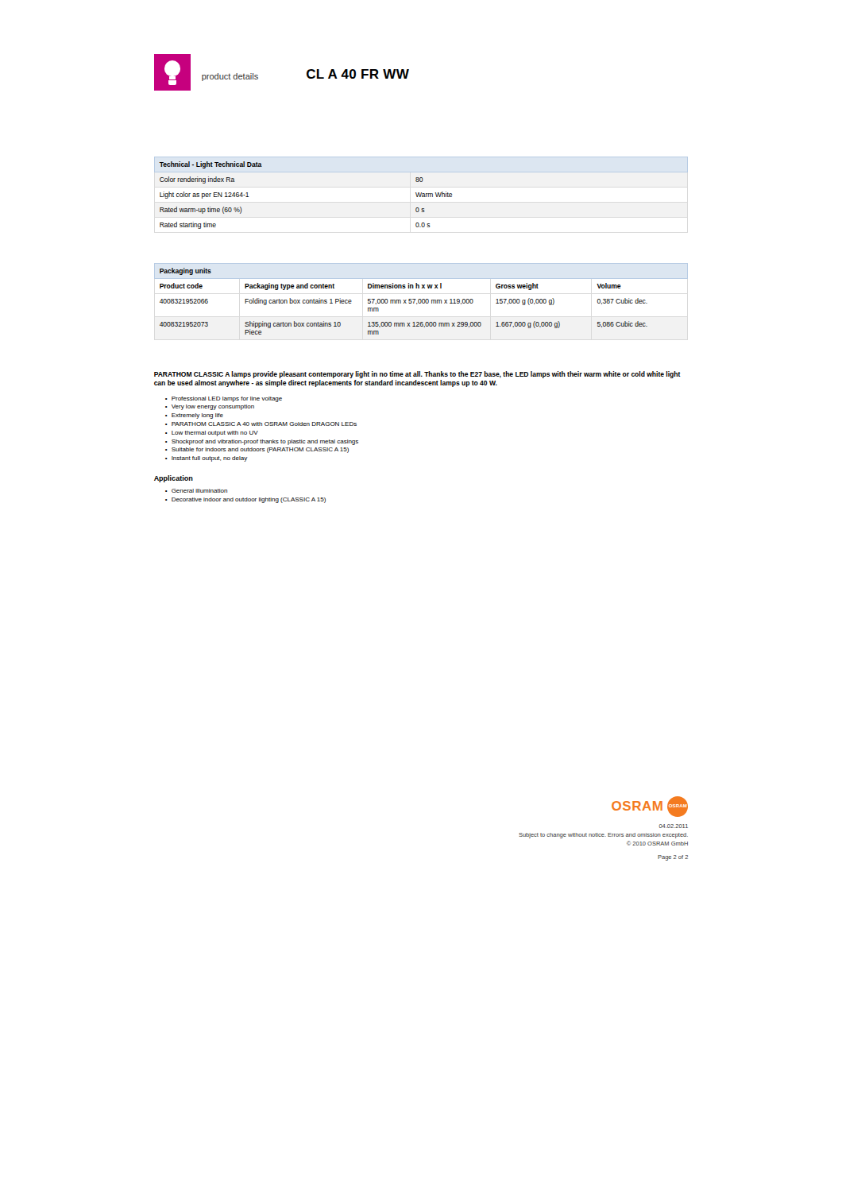product details
CL A 40 FR WW
| Technical - Light Technical Data |
| --- |
| Color rendering index Ra | 80 |
| Light color as per EN 12464-1 | Warm White |
| Rated warm-up time (60 %) | 0 s |
| Rated starting time | 0.0 s |
| Packaging units |
| --- |
| Product code | Packaging type and content | Dimensions in h x w x l | Gross weight | Volume |
| 4008321952066 | Folding carton box contains 1 Piece | 57,000 mm x 57,000 mm x 119,000 mm | 157,000 g (0,000 g) | 0,387 Cubic dec. |
| 4008321952073 | Shipping carton box contains 10 Piece | 135,000 mm x 126,000 mm x 299,000 mm | 1.667,000 g (0,000 g) | 5,086 Cubic dec. |
PARATHOM CLASSIC A lamps provide pleasant contemporary light in no time at all. Thanks to the E27 base, the LED lamps with their warm white or cold white light can be used almost anywhere - as simple direct replacements for standard incandescent lamps up to 40 W.
Professional LED lamps for line voltage
Very low energy consumption
Extremely long life
PARATHOM CLASSIC A 40 with OSRAM Golden DRAGON LEDs
Low thermal output with no UV
Shockproof and vibration-proof thanks to plastic and metal casings
Suitable for indoors and outdoors (PARATHOM CLASSIC A 15)
Instant full output, no delay
Application
General illumination
Decorative indoor and outdoor lighting (CLASSIC A 15)
OSRAM OSRAM
04.02.2011
Subject to change without notice. Errors and omission excepted.
© 2010 OSRAM GmbH
Page 2 of 2